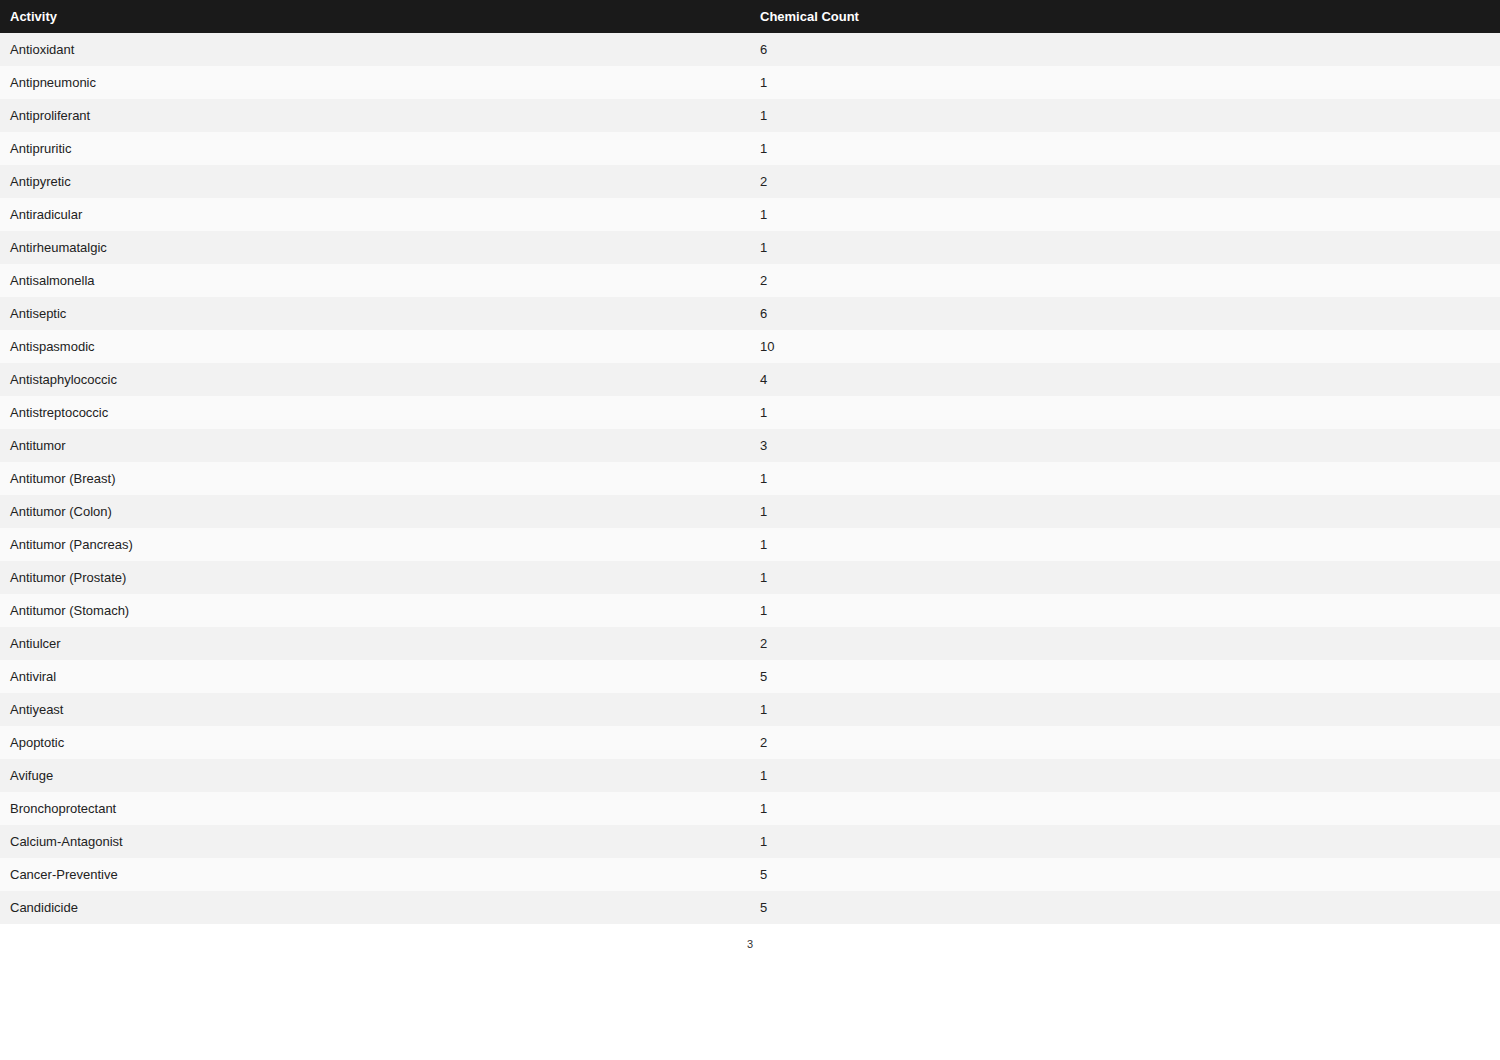| Activity | Chemical Count |
| --- | --- |
| Antioxidant | 6 |
| Antipneumonic | 1 |
| Antiproliferant | 1 |
| Antipruritic | 1 |
| Antipyretic | 2 |
| Antiradicular | 1 |
| Antirheumatalgic | 1 |
| Antisalmonella | 2 |
| Antiseptic | 6 |
| Antispasmodic | 10 |
| Antistaphylococcic | 4 |
| Antistreptococcic | 1 |
| Antitumor | 3 |
| Antitumor (Breast) | 1 |
| Antitumor (Colon) | 1 |
| Antitumor (Pancreas) | 1 |
| Antitumor (Prostate) | 1 |
| Antitumor (Stomach) | 1 |
| Antiulcer | 2 |
| Antiviral | 5 |
| Antiyeast | 1 |
| Apoptotic | 2 |
| Avifuge | 1 |
| Bronchoprotectant | 1 |
| Calcium-Antagonist | 1 |
| Cancer-Preventive | 5 |
| Candidicide | 5 |
3